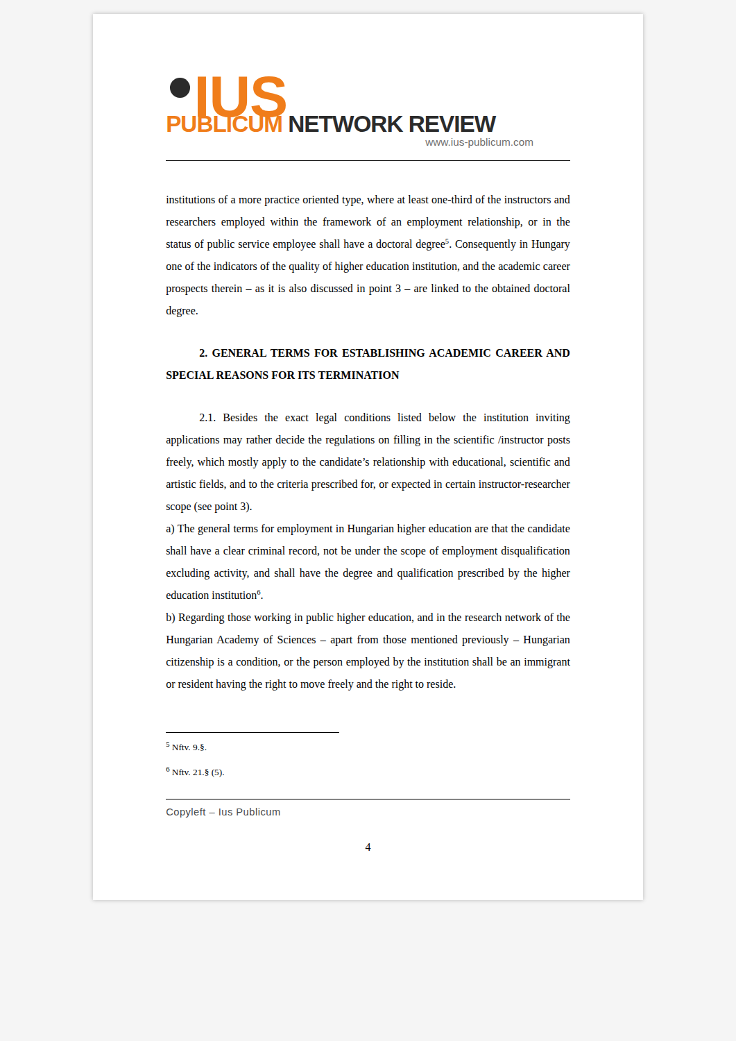IUS PUBLICUM NETWORK REVIEW
www.ius-publicum.com
institutions of a more practice oriented type, where at least one-third of the instructors and researchers employed within the framework of an employment relationship, or in the status of public service employee shall have a doctoral degree5. Consequently in Hungary one of the indicators of the quality of higher education institution, and the academic career prospects therein – as it is also discussed in point 3 – are linked to the obtained doctoral degree.
2. GENERAL TERMS FOR ESTABLISHING ACADEMIC CAREER AND SPECIAL REASONS FOR ITS TERMINATION
2.1. Besides the exact legal conditions listed below the institution inviting applications may rather decide the regulations on filling in the scientific /instructor posts freely, which mostly apply to the candidate’s relationship with educational, scientific and artistic fields, and to the criteria prescribed for, or expected in certain instructor-researcher scope (see point 3).
a) The general terms for employment in Hungarian higher education are that the candidate shall have a clear criminal record, not be under the scope of employment disqualification excluding activity, and shall have the degree and qualification prescribed by the higher education institution6.
b) Regarding those working in public higher education, and in the research network of the Hungarian Academy of Sciences – apart from those mentioned previously – Hungarian citizenship is a condition, or the person employed by the institution shall be an immigrant or resident having the right to move freely and the right to reside.
5 Nftv. 9.§.
6 Nftv. 21.§ (5).
Copyleft – Ius Publicum
4